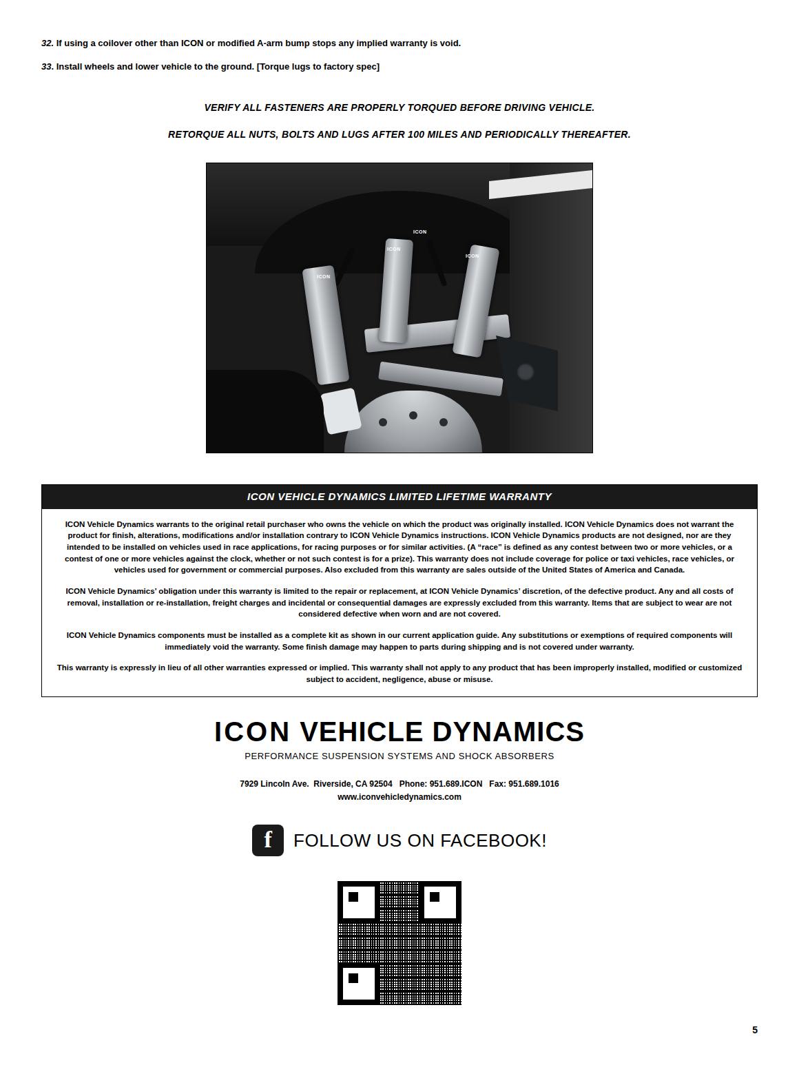32. If using a coilover other than ICON or modified A-arm bump stops any implied warranty is void.
33. Install wheels and lower vehicle to the ground. [Torque lugs to factory spec]
VERIFY ALL FASTENERS ARE PROPERLY TORQUED BEFORE DRIVING VEHICLE.
RETORQUE ALL NUTS, BOLTS AND LUGS AFTER 100 MILES AND PERIODICALLY THEREAFTER.
ICON
ICON
ICON
ICON
ICON VEHICLE DYNAMICS LIMITED LIFETIME WARRANTY
ICON Vehicle Dynamics warrants to the original retail purchaser who owns the vehicle on which the product was originally installed. ICON Vehicle Dynamics does not warrant the product for finish, alterations, modifications and/or installation contrary to ICON Vehicle Dynamics instructions. ICON Vehicle Dynamics products are not designed, nor are they intended to be installed on vehicles used in race applications, for racing purposes or for similar activities. (A “race” is defined as any contest between two or more vehicles, or a contest of one or more vehicles against the clock, whether or not such contest is for a prize). This warranty does not include coverage for police or taxi vehicles, race vehicles, or vehicles used for government or commercial purposes. Also excluded from this warranty are sales outside of the United States of America and Canada.
ICON Vehicle Dynamics’ obligation under this warranty is limited to the repair or replacement, at ICON Vehicle Dynamics’ discretion, of the defective product. Any and all costs of removal, installation or re-installation, freight charges and incidental or consequential damages are expressly excluded from this warranty. Items that are subject to wear are not considered defective when worn and are not covered.
ICON Vehicle Dynamics components must be installed as a complete kit as shown in our current application guide. Any substitutions or exemptions of required components will immediately void the warranty. Some finish damage may happen to parts during shipping and is not covered under warranty.
This warranty is expressly in lieu of all other warranties expressed or implied. This warranty shall not apply to any product that has been improperly installed, modified or customized subject to accident, negligence, abuse or misuse.
ICON VEHICLE DYNAMICS
PERFORMANCE SUSPENSION SYSTEMS AND SHOCK ABSORBERS
7929 Lincoln Ave. Riverside, CA 92504 Phone: 951.689.ICON Fax: 951.689.1016
www.iconvehicledynamics.com
FOLLOW US ON FACEBOOK!
5